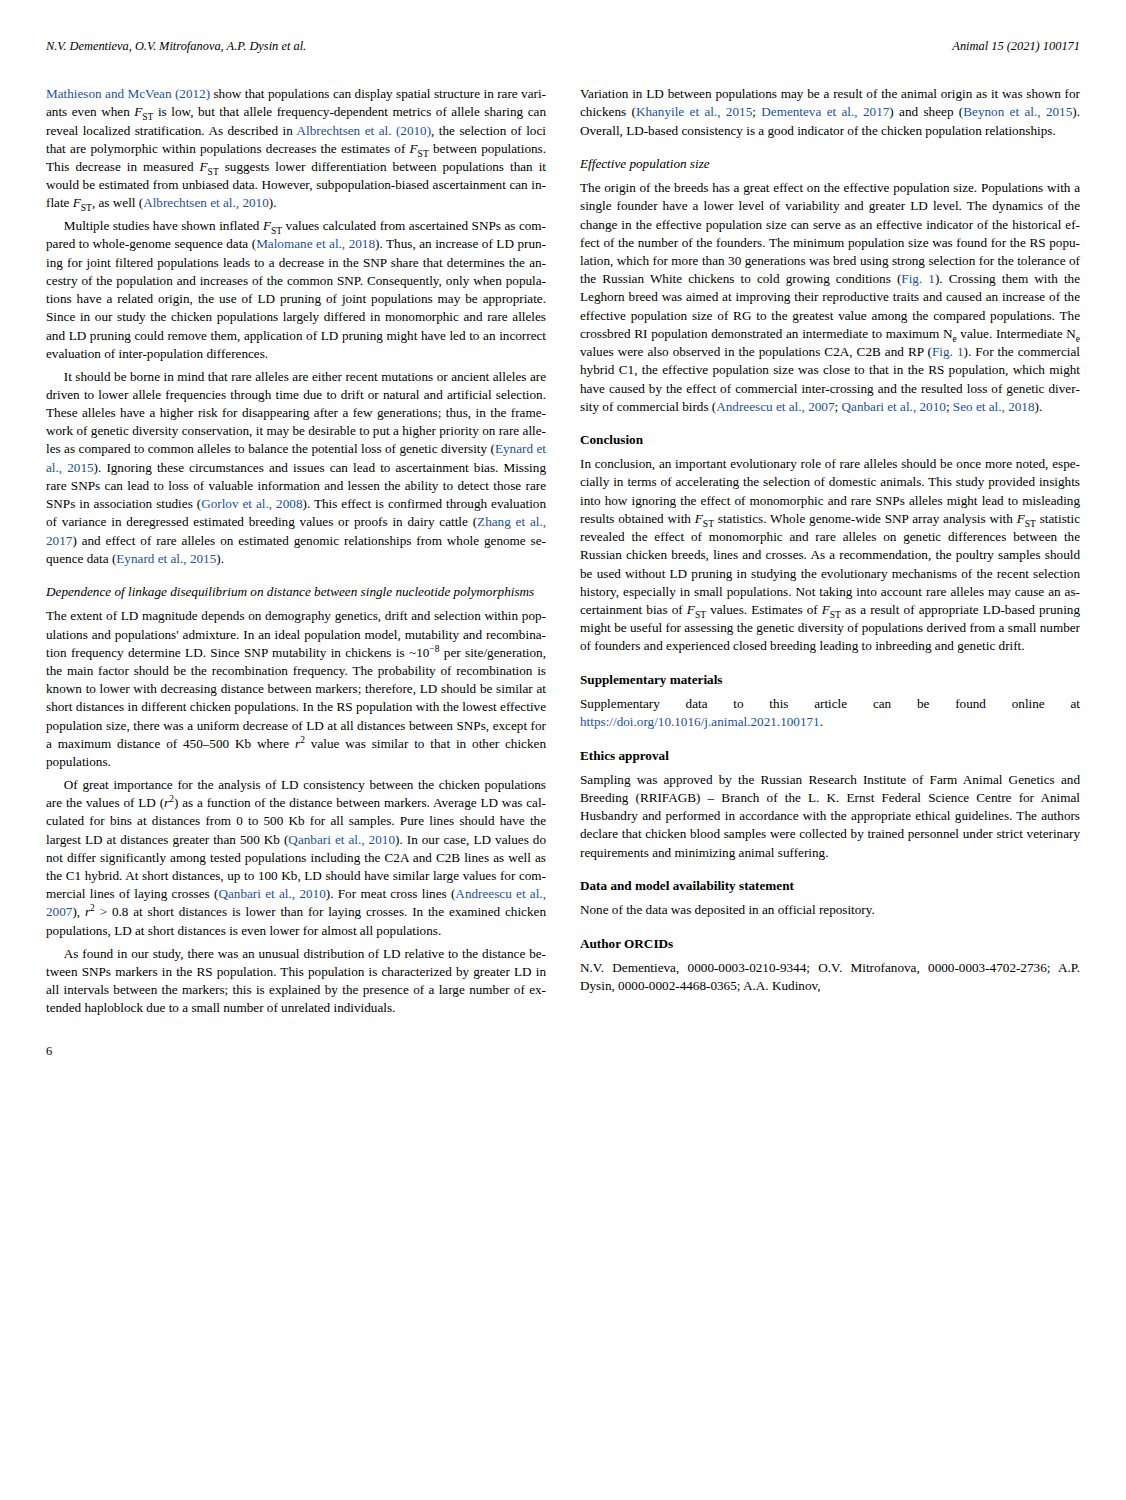N.V. Dementieva, O.V. Mitrofanova, A.P. Dysin et al.
Animal 15 (2021) 100171
Mathieson and McVean (2012) show that populations can display spatial structure in rare variants even when FST is low, but that allele frequency-dependent metrics of allele sharing can reveal localized stratification. As described in Albrechtsen et al. (2010), the selection of loci that are polymorphic within populations decreases the estimates of FST between populations. This decrease in measured FST suggests lower differentiation between populations than it would be estimated from unbiased data. However, subpopulation-biased ascertainment can inflate FST, as well (Albrechtsen et al., 2010).
Multiple studies have shown inflated FST values calculated from ascertained SNPs as compared to whole-genome sequence data (Malomane et al., 2018). Thus, an increase of LD pruning for joint filtered populations leads to a decrease in the SNP share that determines the ancestry of the population and increases of the common SNP. Consequently, only when populations have a related origin, the use of LD pruning of joint populations may be appropriate. Since in our study the chicken populations largely differed in monomorphic and rare alleles and LD pruning could remove them, application of LD pruning might have led to an incorrect evaluation of inter-population differences.
It should be borne in mind that rare alleles are either recent mutations or ancient alleles are driven to lower allele frequencies through time due to drift or natural and artificial selection. These alleles have a higher risk for disappearing after a few generations; thus, in the framework of genetic diversity conservation, it may be desirable to put a higher priority on rare alleles as compared to common alleles to balance the potential loss of genetic diversity (Eynard et al., 2015). Ignoring these circumstances and issues can lead to ascertainment bias. Missing rare SNPs can lead to loss of valuable information and lessen the ability to detect those rare SNPs in association studies (Gorlov et al., 2008). This effect is confirmed through evaluation of variance in deregressed estimated breeding values or proofs in dairy cattle (Zhang et al., 2017) and effect of rare alleles on estimated genomic relationships from whole genome sequence data (Eynard et al., 2015).
Dependence of linkage disequilibrium on distance between single nucleotide polymorphisms
The extent of LD magnitude depends on demography genetics, drift and selection within populations and populations' admixture. In an ideal population model, mutability and recombination frequency determine LD. Since SNP mutability in chickens is ~10−8 per site/generation, the main factor should be the recombination frequency. The probability of recombination is known to lower with decreasing distance between markers; therefore, LD should be similar at short distances in different chicken populations. In the RS population with the lowest effective population size, there was a uniform decrease of LD at all distances between SNPs, except for a maximum distance of 450–500 Kb where r2 value was similar to that in other chicken populations.
Of great importance for the analysis of LD consistency between the chicken populations are the values of LD (r2) as a function of the distance between markers. Average LD was calculated for bins at distances from 0 to 500 Kb for all samples. Pure lines should have the largest LD at distances greater than 500 Kb (Qanbari et al., 2010). In our case, LD values do not differ significantly among tested populations including the C2A and C2B lines as well as the C1 hybrid. At short distances, up to 100 Kb, LD should have similar large values for commercial lines of laying crosses (Qanbari et al., 2010). For meat cross lines (Andreescu et al., 2007), r2 > 0.8 at short distances is lower than for laying crosses. In the examined chicken populations, LD at short distances is even lower for almost all populations.
As found in our study, there was an unusual distribution of LD relative to the distance between SNPs markers in the RS population. This population is characterized by greater LD in all intervals between the markers; this is explained by the presence of a large number of extended haploblock due to a small number of unrelated individuals.
Variation in LD between populations may be a result of the animal origin as it was shown for chickens (Khanyile et al., 2015; Dementeva et al., 2017) and sheep (Beynon et al., 2015). Overall, LD-based consistency is a good indicator of the chicken population relationships.
Effective population size
The origin of the breeds has a great effect on the effective population size. Populations with a single founder have a lower level of variability and greater LD level. The dynamics of the change in the effective population size can serve as an effective indicator of the historical effect of the number of the founders. The minimum population size was found for the RS population, which for more than 30 generations was bred using strong selection for the tolerance of the Russian White chickens to cold growing conditions (Fig. 1). Crossing them with the Leghorn breed was aimed at improving their reproductive traits and caused an increase of the effective population size of RG to the greatest value among the compared populations. The crossbred RI population demonstrated an intermediate to maximum Ne value. Intermediate Ne values were also observed in the populations C2A, C2B and RP (Fig. 1). For the commercial hybrid C1, the effective population size was close to that in the RS population, which might have caused by the effect of commercial inter-crossing and the resulted loss of genetic diversity of commercial birds (Andreescu et al., 2007; Qanbari et al., 2010; Seo et al., 2018).
Conclusion
In conclusion, an important evolutionary role of rare alleles should be once more noted, especially in terms of accelerating the selection of domestic animals. This study provided insights into how ignoring the effect of monomorphic and rare SNPs alleles might lead to misleading results obtained with FST statistics. Whole genome-wide SNP array analysis with FST statistic revealed the effect of monomorphic and rare alleles on genetic differences between the Russian chicken breeds, lines and crosses. As a recommendation, the poultry samples should be used without LD pruning in studying the evolutionary mechanisms of the recent selection history, especially in small populations. Not taking into account rare alleles may cause an ascertainment bias of FST values. Estimates of FST as a result of appropriate LD-based pruning might be useful for assessing the genetic diversity of populations derived from a small number of founders and experienced closed breeding leading to inbreeding and genetic drift.
Supplementary materials
Supplementary data to this article can be found online at https://doi.org/10.1016/j.animal.2021.100171.
Ethics approval
Sampling was approved by the Russian Research Institute of Farm Animal Genetics and Breeding (RRIFAGB) – Branch of the L. K. Ernst Federal Science Centre for Animal Husbandry and performed in accordance with the appropriate ethical guidelines. The authors declare that chicken blood samples were collected by trained personnel under strict veterinary requirements and minimizing animal suffering.
Data and model availability statement
None of the data was deposited in an official repository.
Author ORCIDs
N.V. Dementieva, 0000-0003-0210-9344; O.V. Mitrofanova, 0000-0003-4702-2736; A.P. Dysin, 0000-0002-4468-0365; A.A. Kudinov,
6